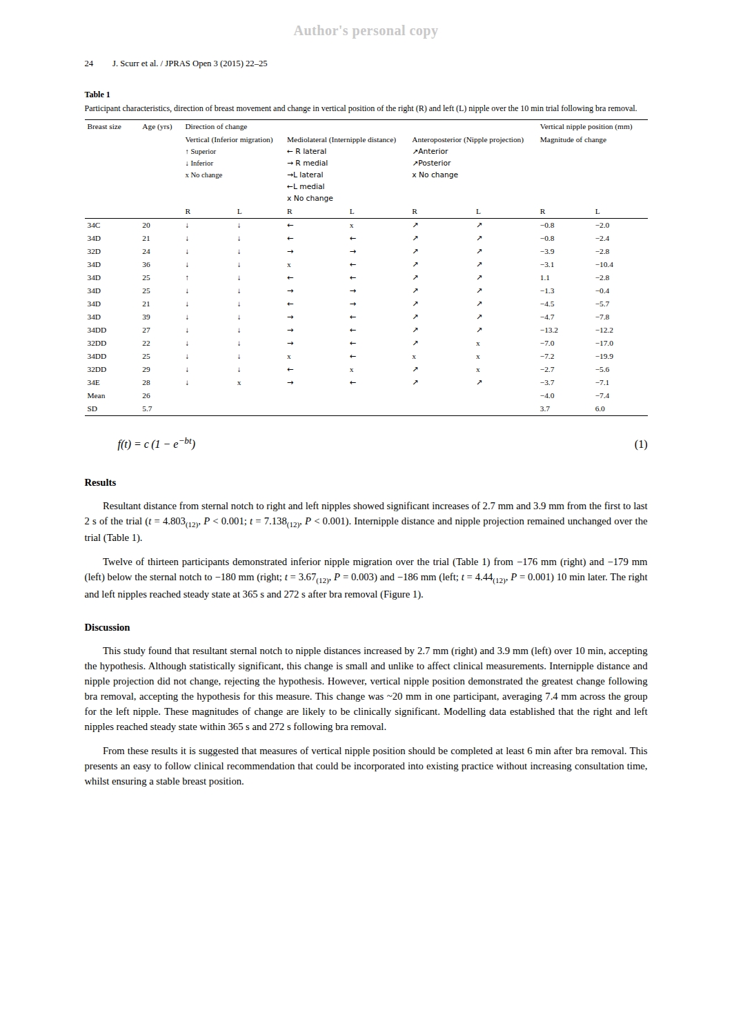Author's personal copy
24 J. Scurr et al. / JPRAS Open 3 (2015) 22–25
Table 1 Participant characteristics, direction of breast movement and change in vertical position of the right (R) and left (L) nipple over the 10 min trial following bra removal.
| Breast size | Age (yrs) | Direction of change | Vertical nipple position (mm) |
| --- | --- | --- | --- |
| Vertical (Inferior migration) ↑ Superior ↓ Inferior x No change | Mediolateral (Internipple distance) ← R lateral → R medial →L lateral ←L medial x No change | Anteroposterior (Nipple projection) ↗Anterior ↗Posterior x No change | Magnitude of change |
| | | R | L | R | L | R | L | R | L |
| 34C | 20 | ↓ | ↓ | ← | x | ↗ | ↗ | −0.8 | −2.0 |
| 34D | 21 | ↓ | ↓ | ← | ← | ↗ | ↗ | −0.8 | −2.4 |
| 32D | 24 | ↓ | ↓ | → | → | ↗ | ↗ | −3.9 | −2.8 |
| 34D | 36 | ↓ | ↓ | x | ← | ↗ | ↗ | −3.1 | −10.4 |
| 34D | 25 | ↑ | ↓ | ← | ← | ↗ | ↗ | 1.1 | −2.8 |
| 34D | 25 | ↓ | ↓ | → | → | ↗ | ↗ | −1.3 | −0.4 |
| 34D | 21 | ↓ | ↓ | ← | → | ↗ | ↗ | −4.5 | −5.7 |
| 34D | 39 | ↓ | ↓ | → | ← | ↗ | ↗ | −4.7 | −7.8 |
| 34DD | 27 | ↓ | ↓ | → | ← | ↗ | ↗ | −13.2 | −12.2 |
| 32DD | 22 | ↓ | ↓ | → | ← | ↗ | x | −7.0 | −17.0 |
| 34DD | 25 | ↓ | ↓ | x | ← | x | x | −7.2 | −19.9 |
| 32DD | 29 | ↓ | ↓ | ← | x | ↗ | x | −2.7 | −5.6 |
| 34E | 28 | ↓ | x | → | ← | ↗ | ↗ | −3.7 | −7.1 |
| Mean | 26 | | | | | | | −4.0 | −7.4 |
| SD | 5.7 | | | | | | | 3.7 | 6.0 |
f(t) = c (1 − e−bt) (1)
Results
Resultant distance from sternal notch to right and left nipples showed significant increases of 2.7 mm and 3.9 mm from the first to last 2 s of the trial (t = 4.803(12), P < 0.001; t = 7.138(12), P < 0.001). Internipple distance and nipple projection remained unchanged over the trial (Table 1).
Twelve of thirteen participants demonstrated inferior nipple migration over the trial (Table 1) from −176 mm (right) and −179 mm (left) below the sternal notch to −180 mm (right; t = 3.67(12), P = 0.003) and −186 mm (left; t = 4.44(12), P = 0.001) 10 min later. The right and left nipples reached steady state at 365 s and 272 s after bra removal (Figure 1).
Discussion
This study found that resultant sternal notch to nipple distances increased by 2.7 mm (right) and 3.9 mm (left) over 10 min, accepting the hypothesis. Although statistically significant, this change is small and unlike to affect clinical measurements. Internipple distance and nipple projection did not change, rejecting the hypothesis. However, vertical nipple position demonstrated the greatest change following bra removal, accepting the hypothesis for this measure. This change was ~20 mm in one participant, averaging 7.4 mm across the group for the left nipple. These magnitudes of change are likely to be clinically significant. Modelling data established that the right and left nipples reached steady state within 365 s and 272 s following bra removal.
From these results it is suggested that measures of vertical nipple position should be completed at least 6 min after bra removal. This presents an easy to follow clinical recommendation that could be incorporated into existing practice without increasing consultation time, whilst ensuring a stable breast position.